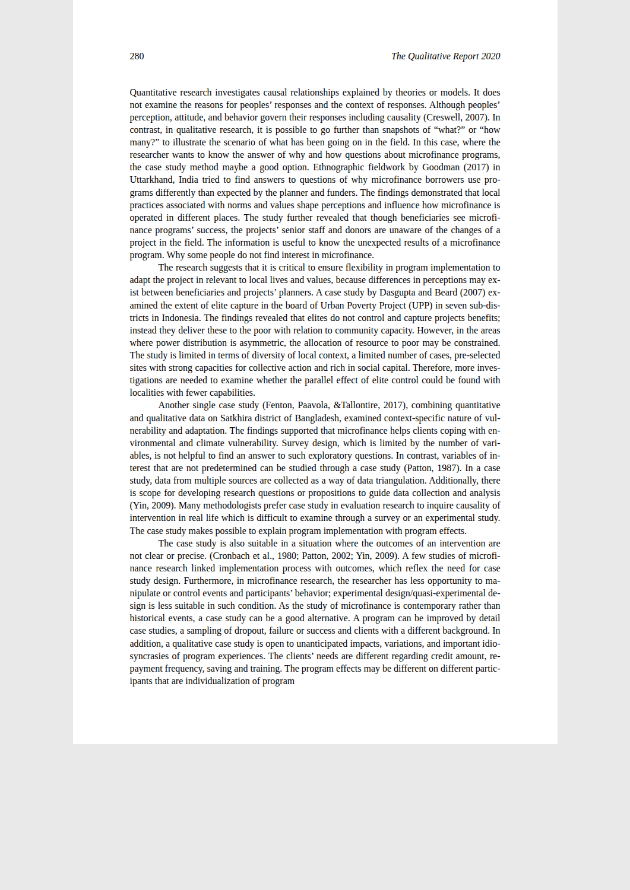280 The Qualitative Report 2020
Quantitative research investigates causal relationships explained by theories or models. It does not examine the reasons for peoples’ responses and the context of responses. Although peoples’ perception, attitude, and behavior govern their responses including causality (Creswell, 2007). In contrast, in qualitative research, it is possible to go further than snapshots of “what?” or “how many?” to illustrate the scenario of what has been going on in the field. In this case, where the researcher wants to know the answer of why and how questions about microfinance programs, the case study method maybe a good option. Ethnographic fieldwork by Goodman (2017) in Uttarkhand, India tried to find answers to questions of why microfinance borrowers use programs differently than expected by the planner and funders. The findings demonstrated that local practices associated with norms and values shape perceptions and influence how microfinance is operated in different places. The study further revealed that though beneficiaries see microfinance programs’ success, the projects’ senior staff and donors are unaware of the changes of a project in the field. The information is useful to know the unexpected results of a microfinance program. Why some people do not find interest in microfinance.
The research suggests that it is critical to ensure flexibility in program implementation to adapt the project in relevant to local lives and values, because differences in perceptions may exist between beneficiaries and projects’ planners. A case study by Dasgupta and Beard (2007) examined the extent of elite capture in the board of Urban Poverty Project (UPP) in seven sub-districts in Indonesia. The findings revealed that elites do not control and capture projects benefits; instead they deliver these to the poor with relation to community capacity. However, in the areas where power distribution is asymmetric, the allocation of resource to poor may be constrained. The study is limited in terms of diversity of local context, a limited number of cases, pre-selected sites with strong capacities for collective action and rich in social capital. Therefore, more investigations are needed to examine whether the parallel effect of elite control could be found with localities with fewer capabilities.
Another single case study (Fenton, Paavola, &Tallontire, 2017), combining quantitative and qualitative data on Satkhira district of Bangladesh, examined context-specific nature of vulnerability and adaptation. The findings supported that microfinance helps clients coping with environmental and climate vulnerability. Survey design, which is limited by the number of variables, is not helpful to find an answer to such exploratory questions. In contrast, variables of interest that are not predetermined can be studied through a case study (Patton, 1987). In a case study, data from multiple sources are collected as a way of data triangulation. Additionally, there is scope for developing research questions or propositions to guide data collection and analysis (Yin, 2009). Many methodologists prefer case study in evaluation research to inquire causality of intervention in real life which is difficult to examine through a survey or an experimental study. The case study makes possible to explain program implementation with program effects.
The case study is also suitable in a situation where the outcomes of an intervention are not clear or precise. (Cronbach et al., 1980; Patton, 2002; Yin, 2009). A few studies of microfinance research linked implementation process with outcomes, which reflex the need for case study design. Furthermore, in microfinance research, the researcher has less opportunity to manipulate or control events and participants’ behavior; experimental design/quasi-experimental design is less suitable in such condition. As the study of microfinance is contemporary rather than historical events, a case study can be a good alternative. A program can be improved by detail case studies, a sampling of dropout, failure or success and clients with a different background. In addition, a qualitative case study is open to unanticipated impacts, variations, and important idiosyncrasies of program experiences. The clients’ needs are different regarding credit amount, repayment frequency, saving and training. The program effects may be different on different participants that are individualization of program